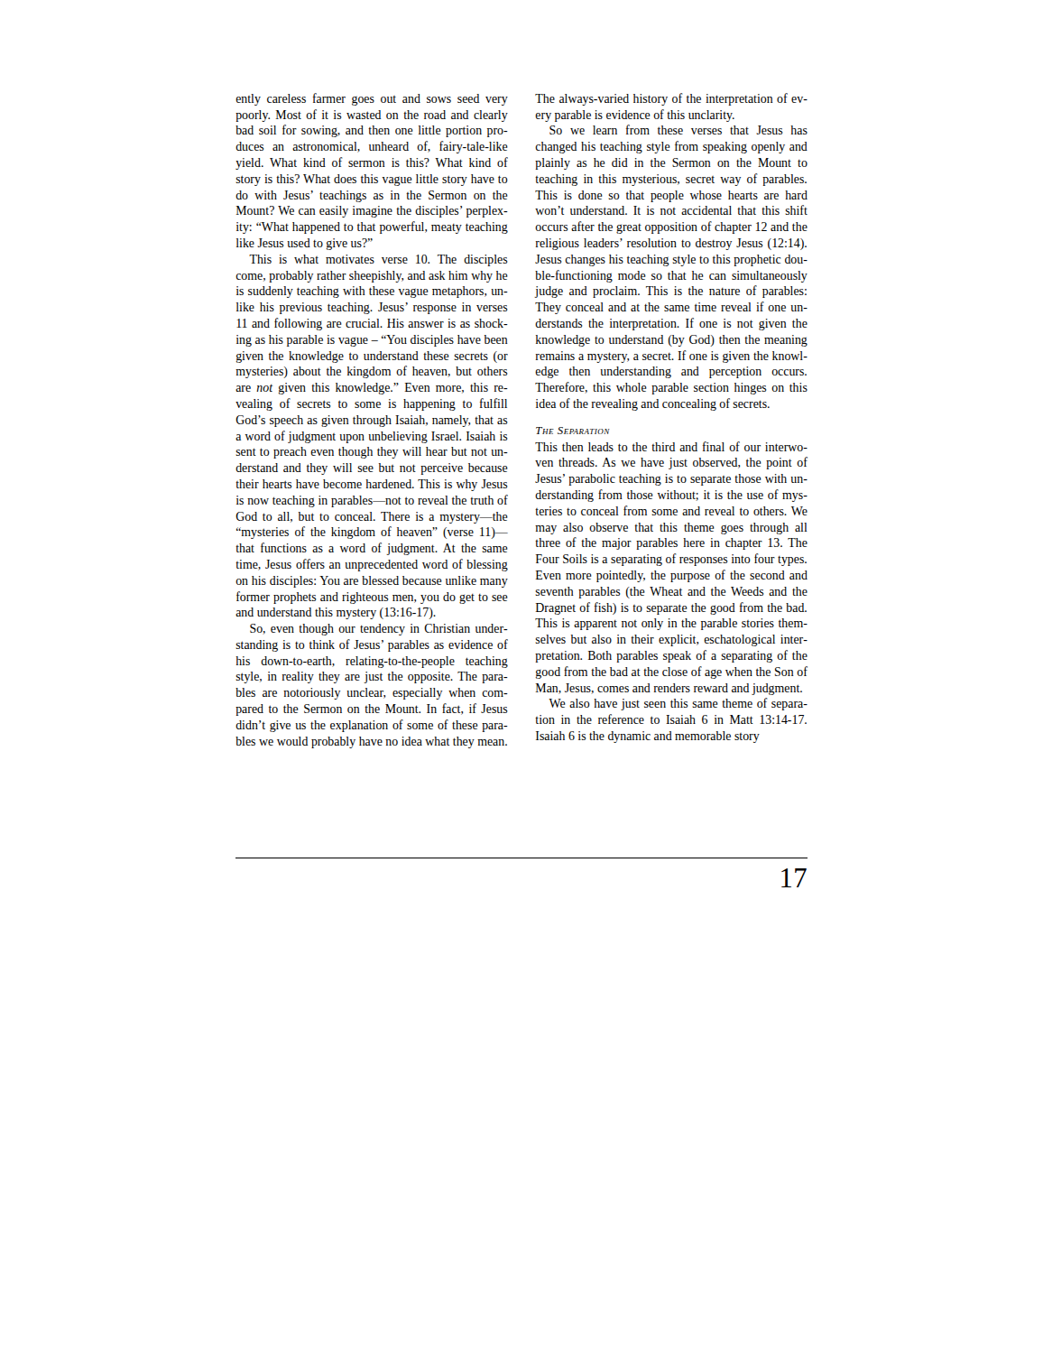ently careless farmer goes out and sows seed very poorly. Most of it is wasted on the road and clearly bad soil for sowing, and then one little portion produces an astronomical, unheard of, fairy-tale-like yield. What kind of sermon is this? What kind of story is this? What does this vague little story have to do with Jesus’ teachings as in the Sermon on the Mount? We can easily imagine the disciples’ perplexity: “What happened to that powerful, meaty teaching like Jesus used to give us?”
This is what motivates verse 10. The disciples come, probably rather sheepishly, and ask him why he is suddenly teaching with these vague metaphors, unlike his previous teaching. Jesus’ response in verses 11 and following are crucial. His answer is as shocking as his parable is vague – “You disciples have been given the knowledge to understand these secrets (or mysteries) about the kingdom of heaven, but others are not given this knowledge.” Even more, this revealing of secrets to some is happening to fulfill God’s speech as given through Isaiah, namely, that as a word of judgment upon unbelieving Israel. Isaiah is sent to preach even though they will hear but not understand and they will see but not perceive because their hearts have become hardened. This is why Jesus is now teaching in parables—not to reveal the truth of God to all, but to conceal. There is a mystery—the “mysteries of the kingdom of heaven” (verse 11)—that functions as a word of judgment. At the same time, Jesus offers an unprecedented word of blessing on his disciples: You are blessed because unlike many former prophets and righteous men, you do get to see and understand this mystery (13:16-17).
So, even though our tendency in Christian understanding is to think of Jesus’ parables as evidence of his down-to-earth, relating-to-the-people teaching style, in reality they are just the opposite. The parables are notoriously unclear, especially when compared to the Sermon on the Mount. In fact, if Jesus didn’t give us the explanation of some of these parables we would probably have no idea what they mean. The always-varied history of the interpretation of every parable is evidence of this unclarity.
So we learn from these verses that Jesus has changed his teaching style from speaking openly and plainly as he did in the Sermon on the Mount to teaching in this mysterious, secret way of parables. This is done so that people whose hearts are hard won’t understand. It is not accidental that this shift occurs after the great opposition of chapter 12 and the religious leaders’ resolution to destroy Jesus (12:14). Jesus changes his teaching style to this prophetic double-functioning mode so that he can simultaneously judge and proclaim. This is the nature of parables: They conceal and at the same time reveal if one understands the interpretation. If one is not given the knowledge to understand (by God) then the meaning remains a mystery, a secret. If one is given the knowledge then understanding and perception occurs. Therefore, this whole parable section hinges on this idea of the revealing and concealing of secrets.
The Separation
This then leads to the third and final of our interwoven threads. As we have just observed, the point of Jesus’ parabolic teaching is to separate those with understanding from those without; it is the use of mysteries to conceal from some and reveal to others. We may also observe that this theme goes through all three of the major parables here in chapter 13. The Four Soils is a separating of responses into four types. Even more pointedly, the purpose of the second and seventh parables (the Wheat and the Weeds and the Dragnet of fish) is to separate the good from the bad. This is apparent not only in the parable stories themselves but also in their explicit, eschatological interpretation. Both parables speak of a separating of the good from the bad at the close of age when the Son of Man, Jesus, comes and renders reward and judgment.
We also have just seen this same theme of separation in the reference to Isaiah 6 in Matt 13:14-17. Isaiah 6 is the dynamic and memorable story
17